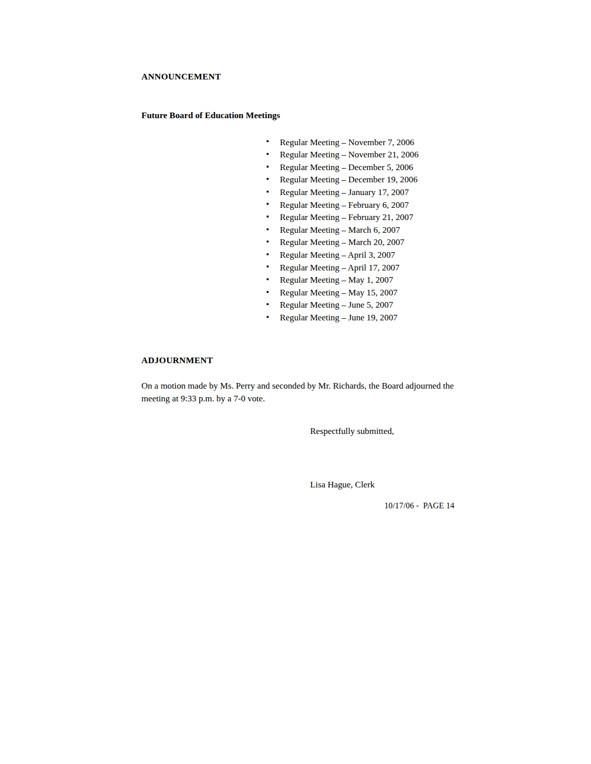ANNOUNCEMENT
Future Board of Education Meetings
Regular Meeting – November 7, 2006
Regular Meeting – November 21, 2006
Regular Meeting – December 5, 2006
Regular Meeting – December 19, 2006
Regular Meeting – January 17, 2007
Regular Meeting – February 6, 2007
Regular Meeting – February 21, 2007
Regular Meeting – March 6, 2007
Regular Meeting – March 20, 2007
Regular Meeting – April 3, 2007
Regular Meeting – April 17, 2007
Regular Meeting – May 1, 2007
Regular Meeting – May 15, 2007
Regular Meeting – June 5, 2007
Regular Meeting – June 19, 2007
ADJOURNMENT
On a motion made by Ms. Perry and seconded by Mr. Richards, the Board adjourned the meeting at 9:33 p.m. by a 7-0 vote.
Respectfully submitted,
Lisa Hague, Clerk
10/17/06 - PAGE 14